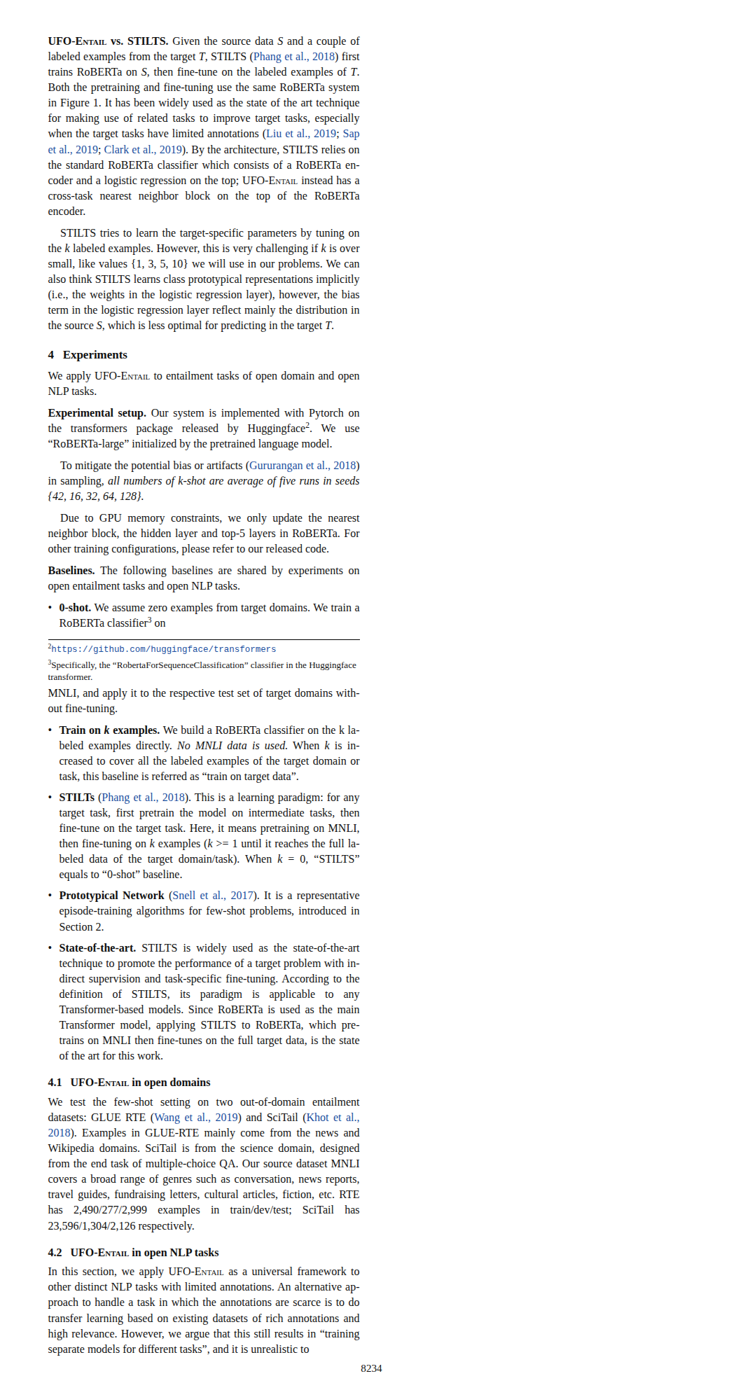UFO-Entail vs. STILTS. Given the source data S and a couple of labeled examples from the target T, STILTS (Phang et al., 2018) first trains RoBERTa on S, then fine-tune on the labeled examples of T. Both the pretraining and fine-tuning use the same RoBERTa system in Figure 1. It has been widely used as the state of the art technique for making use of related tasks to improve target tasks, especially when the target tasks have limited annotations (Liu et al., 2019; Sap et al., 2019; Clark et al., 2019). By the architecture, STILTS relies on the standard RoBERTa classifier which consists of a RoBERTa encoder and a logistic regression on the top; UFO-Entail instead has a cross-task nearest neighbor block on the top of the RoBERTa encoder.
STILTS tries to learn the target-specific parameters by tuning on the k labeled examples. However, this is very challenging if k is over small, like values {1, 3, 5, 10} we will use in our problems. We can also think STILTS learns class prototypical representations implicitly (i.e., the weights in the logistic regression layer), however, the bias term in the logistic regression layer reflect mainly the distribution in the source S, which is less optimal for predicting in the target T.
4 Experiments
We apply UFO-Entail to entailment tasks of open domain and open NLP tasks.
Experimental setup. Our system is implemented with Pytorch on the transformers package released by Huggingface2. We use “RoBERTa-large” initialized by the pretrained language model.
To mitigate the potential bias or artifacts (Gururangan et al., 2018) in sampling, all numbers of k-shot are average of five runs in seeds {42, 16, 32, 64, 128}.
Due to GPU memory constraints, we only update the nearest neighbor block, the hidden layer and top-5 layers in RoBERTa. For other training configurations, please refer to our released code.
Baselines. The following baselines are shared by experiments on open entailment tasks and open NLP tasks.
0-shot. We assume zero examples from target domains. We train a RoBERTa classifier3 on
2https://github.com/huggingface/transformers
3Specifically, the “RobertaForSequenceClassification” classifier in the Huggingface transformer.
MNLI, and apply it to the respective test set of target domains without fine-tuning.
Train on k examples. We build a RoBERTa classifier on the k labeled examples directly. No MNLI data is used. When k is increased to cover all the labeled examples of the target domain or task, this baseline is referred as “train on target data”.
STILTs (Phang et al., 2018). This is a learning paradigm: for any target task, first pretrain the model on intermediate tasks, then fine-tune on the target task. Here, it means pretraining on MNLI, then fine-tuning on k examples (k >= 1 until it reaches the full labeled data of the target domain/task). When k = 0, “STILTS” equals to “0-shot” baseline.
Prototypical Network (Snell et al., 2017). It is a representative episode-training algorithms for few-shot problems, introduced in Section 2.
State-of-the-art. STILTS is widely used as the state-of-the-art technique to promote the performance of a target problem with indirect supervision and task-specific fine-tuning. According to the definition of STILTS, its paradigm is applicable to any Transformer-based models. Since RoBERTa is used as the main Transformer model, applying STILTS to RoBERTa, which pretrains on MNLI then fine-tunes on the full target data, is the state of the art for this work.
4.1 UFO-Entail in open domains
We test the few-shot setting on two out-of-domain entailment datasets: GLUE RTE (Wang et al., 2019) and SciTail (Khot et al., 2018). Examples in GLUE-RTE mainly come from the news and Wikipedia domains. SciTail is from the science domain, designed from the end task of multiple-choice QA. Our source dataset MNLI covers a broad range of genres such as conversation, news reports, travel guides, fundraising letters, cultural articles, fiction, etc. RTE has 2,490/277/2,999 examples in train/dev/test; SciTail has 23,596/1,304/2,126 respectively.
4.2 UFO-Entail in open NLP tasks
In this section, we apply UFO-Entail as a universal framework to other distinct NLP tasks with limited annotations. An alternative approach to handle a task in which the annotations are scarce is to do transfer learning based on existing datasets of rich annotations and high relevance. However, we argue that this still results in “training separate models for different tasks”, and it is unrealistic to
8234